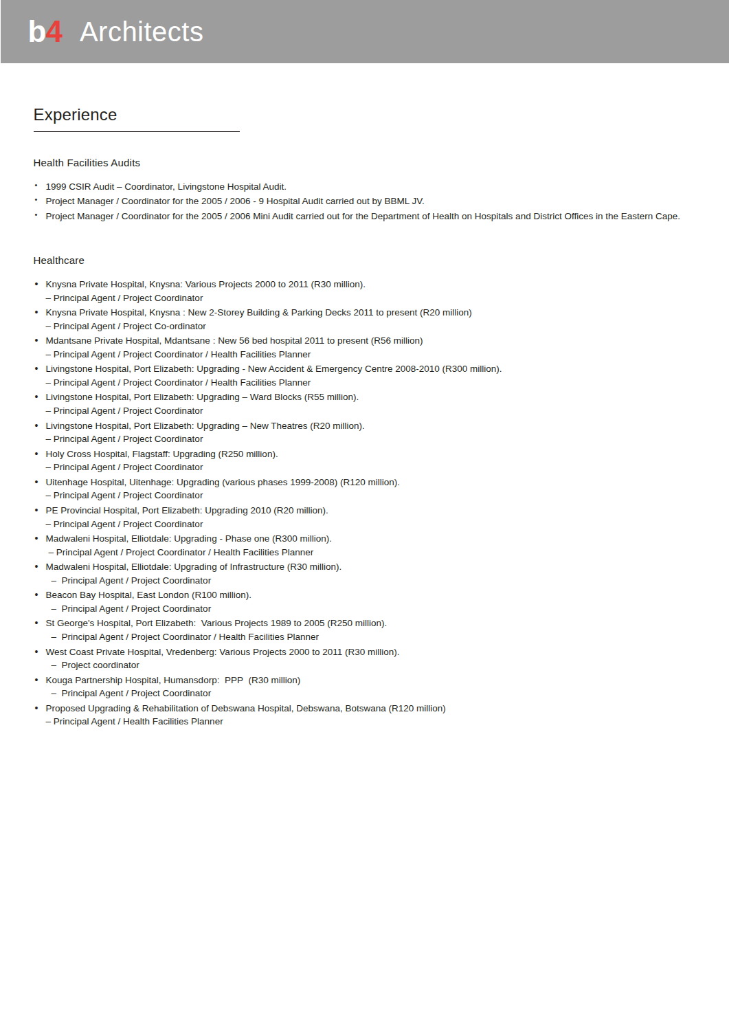b 4 Architects
Experience
Health Facilities Audits
1999 CSIR Audit – Coordinator, Livingstone Hospital Audit.
Project Manager / Coordinator for the 2005 / 2006 - 9 Hospital Audit carried out by BBML JV.
Project Manager / Coordinator for the 2005 / 2006 Mini Audit carried out for the Department of Health on Hospitals and District Offices in the Eastern Cape.
Healthcare
Knysna Private Hospital, Knysna: Various Projects 2000 to 2011 (R30 million). – Principal Agent / Project Coordinator
Knysna Private Hospital, Knysna : New 2-Storey Building & Parking Decks 2011 to present (R20 million) – Principal Agent / Project Co-ordinator
Mdantsane Private Hospital, Mdantsane : New 56 bed hospital 2011 to present (R56 million) – Principal Agent / Project Coordinator / Health Facilities Planner
Livingstone Hospital, Port Elizabeth: Upgrading - New Accident & Emergency Centre 2008-2010 (R300 million). – Principal Agent / Project Coordinator / Health Facilities Planner
Livingstone Hospital, Port Elizabeth: Upgrading – Ward Blocks (R55 million). – Principal Agent / Project Coordinator
Livingstone Hospital, Port Elizabeth: Upgrading – New Theatres (R20 million). – Principal Agent / Project Coordinator
Holy Cross Hospital, Flagstaff: Upgrading (R250 million). – Principal Agent / Project Coordinator
Uitenhage Hospital, Uitenhage: Upgrading (various phases 1999-2008) (R120 million). – Principal Agent / Project Coordinator
PE Provincial Hospital, Port Elizabeth: Upgrading 2010 (R20 million). – Principal Agent / Project Coordinator
Madwaleni Hospital, Elliotdale: Upgrading - Phase one (R300 million). – Principal Agent / Project Coordinator / Health Facilities Planner
Madwaleni Hospital, Elliotdale: Upgrading of Infrastructure (R30 million). – Principal Agent / Project Coordinator
Beacon Bay Hospital, East London (R100 million). – Principal Agent / Project Coordinator
St George's Hospital, Port Elizabeth: Various Projects 1989 to 2005 (R250 million). – Principal Agent / Project Coordinator / Health Facilities Planner
West Coast Private Hospital, Vredenberg: Various Projects 2000 to 2011 (R30 million). – Project coordinator
Kouga Partnership Hospital, Humansdorp: PPP (R30 million) – Principal Agent / Project Coordinator
Proposed Upgrading & Rehabilitation of Debswana Hospital, Debswana, Botswana (R120 million) – Principal Agent / Health Facilities Planner